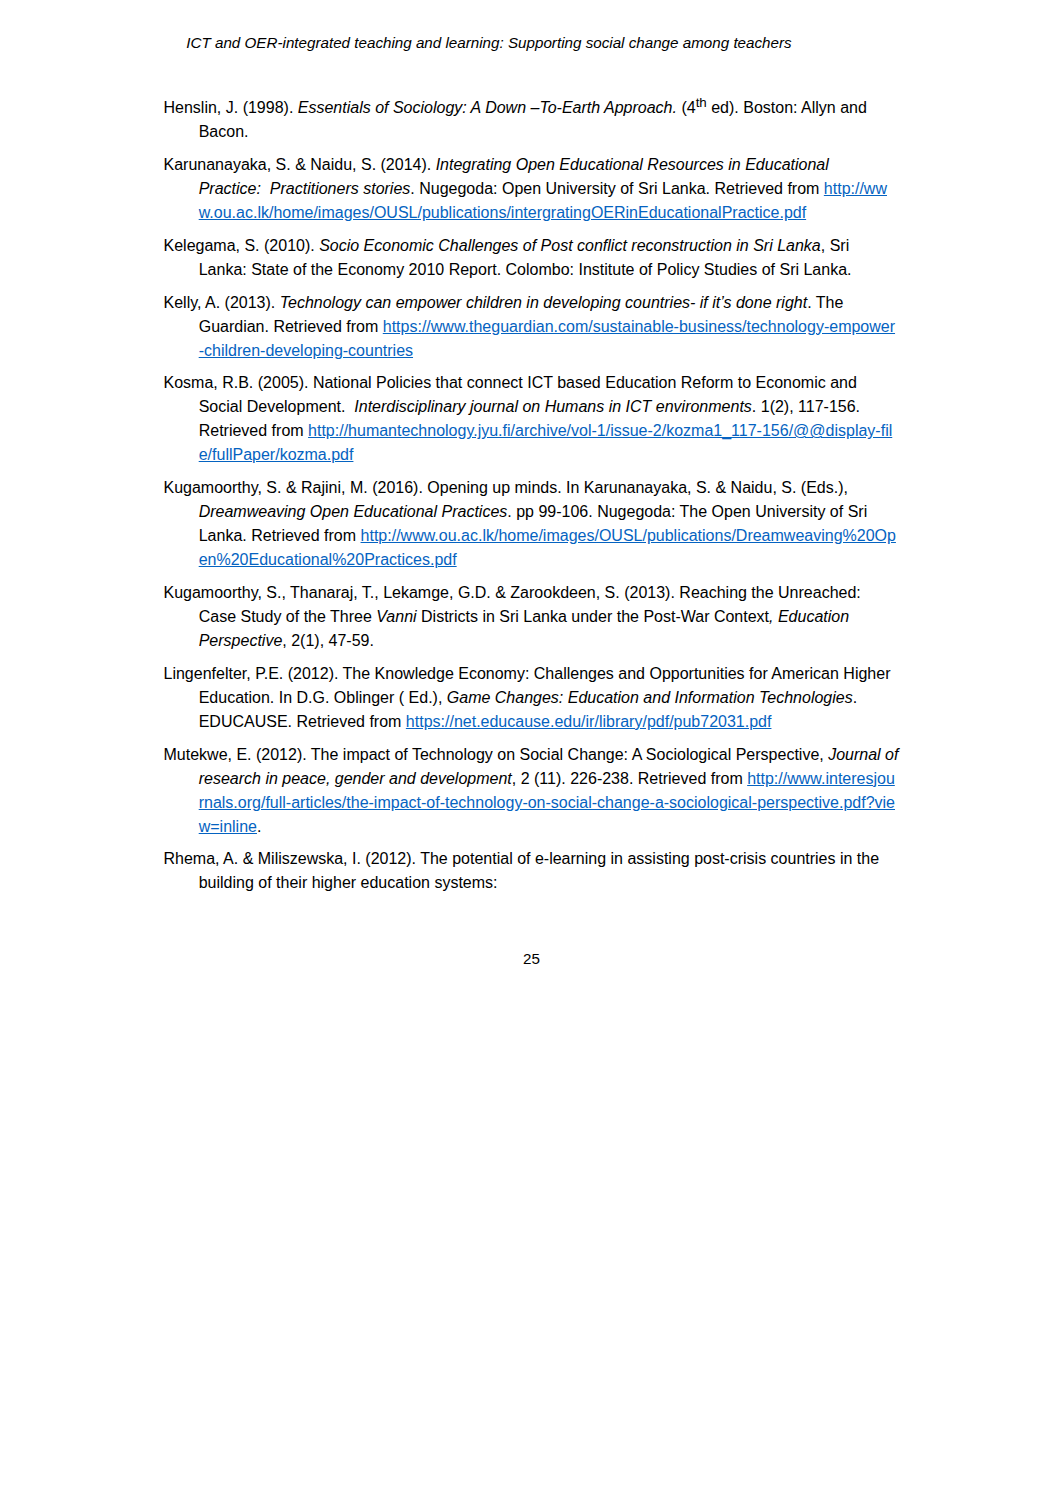ICT and OER-integrated teaching and learning: Supporting social change among teachers
Henslin, J. (1998). Essentials of Sociology: A Down –To-Earth Approach. (4th ed). Boston: Allyn and Bacon.
Karunanayaka, S. & Naidu, S. (2014). Integrating Open Educational Resources in Educational Practice: Practitioners stories. Nugegoda: Open University of Sri Lanka. Retrieved from http://www.ou.ac.lk/home/images/OUSL/publications/intergratingOERinEducationalPractice.pdf
Kelegama, S. (2010). Socio Economic Challenges of Post conflict reconstruction in Sri Lanka, Sri Lanka: State of the Economy 2010 Report. Colombo: Institute of Policy Studies of Sri Lanka.
Kelly, A. (2013). Technology can empower children in developing countries- if it’s done right. The Guardian. Retrieved from https://www.theguardian.com/sustainable-business/technology-empower-children-developing-countries
Kosma, R.B. (2005). National Policies that connect ICT based Education Reform to Economic and Social Development. Interdisciplinary journal on Humans in ICT environments. 1(2), 117-156. Retrieved from http://humantechnology.jyu.fi/archive/vol-1/issue-2/kozma1_117-156/@@display-file/fullPaper/kozma.pdf
Kugamoorthy, S. & Rajini, M. (2016). Opening up minds. In Karunanayaka, S. & Naidu, S. (Eds.), Dreamweaving Open Educational Practices. pp 99-106. Nugegoda: The Open University of Sri Lanka. Retrieved from http://www.ou.ac.lk/home/images/OUSL/publications/Dreamweaving%20Open%20Educational%20Practices.pdf
Kugamoorthy, S., Thanaraj, T., Lekamge, G.D. & Zarookdeen, S. (2013). Reaching the Unreached: Case Study of the Three Vanni Districts in Sri Lanka under the Post-War Context, Education Perspective, 2(1), 47-59.
Lingenfelter, P.E. (2012). The Knowledge Economy: Challenges and Opportunities for American Higher Education. In D.G. Oblinger ( Ed.), Game Changes: Education and Information Technologies. EDUCAUSE. Retrieved from https://net.educause.edu/ir/library/pdf/pub72031.pdf
Mutekwe, E. (2012). The impact of Technology on Social Change: A Sociological Perspective, Journal of research in peace, gender and development, 2 (11). 226-238. Retrieved from http://www.interesjournals.org/full-articles/the-impact-of-technology-on-social-change-a-sociological-perspective.pdf?view=inline.
Rhema, A. & Miliszewska, I. (2012). The potential of e-learning in assisting post-crisis countries in the building of their higher education systems:
25